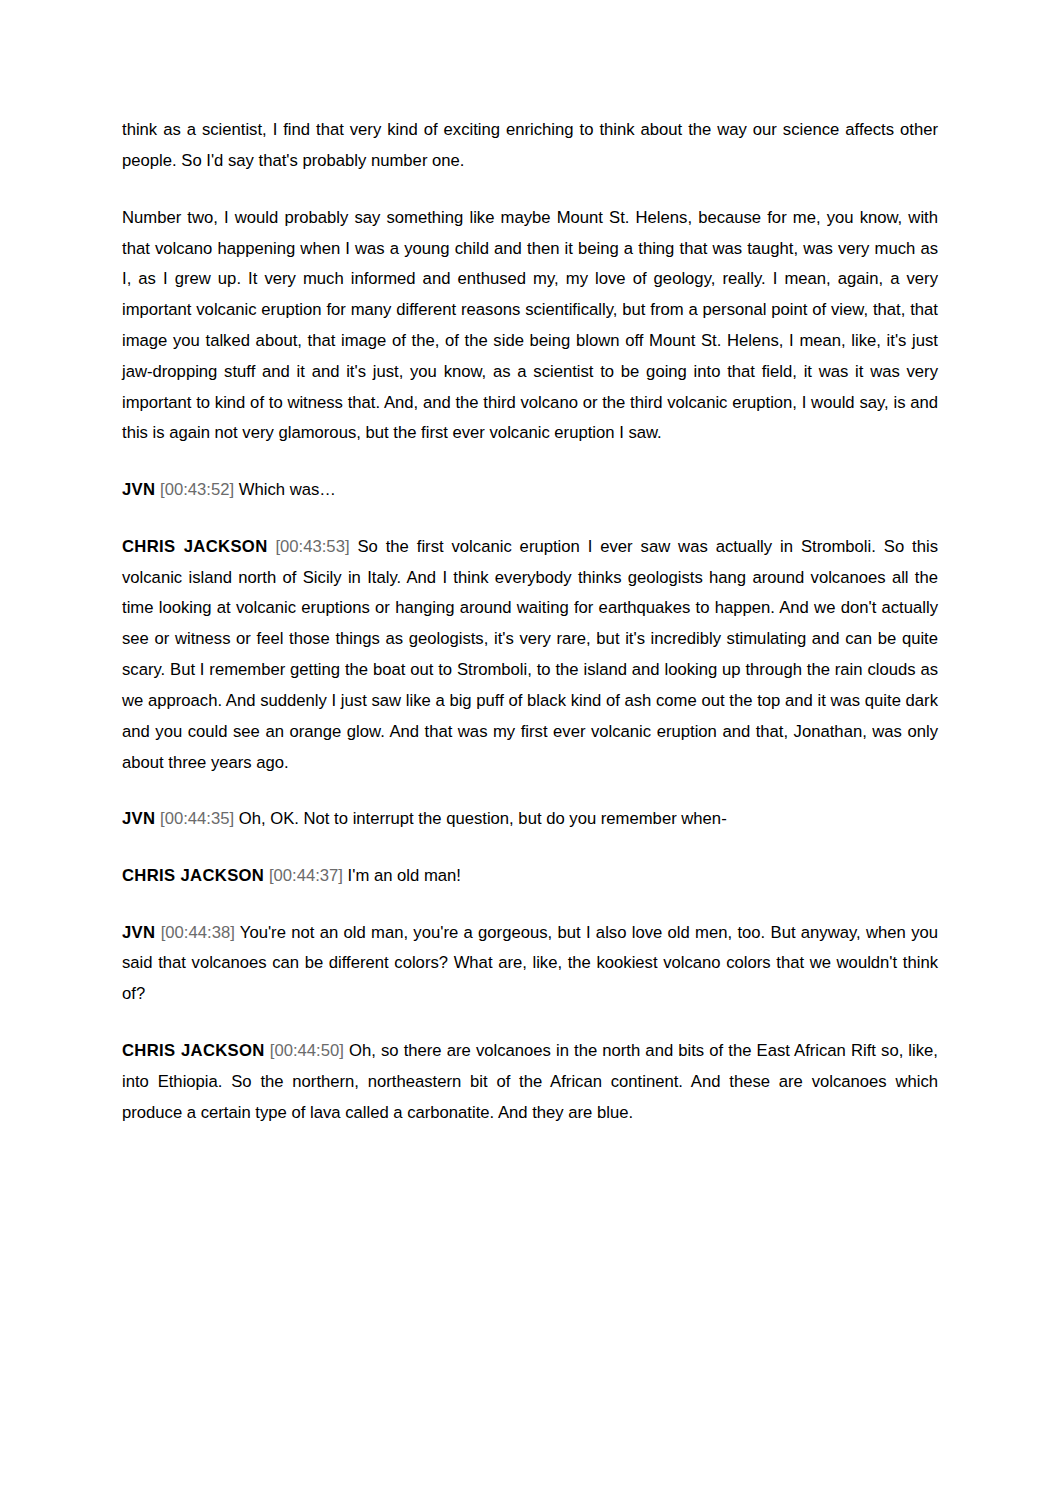think as a scientist, I find that very kind of exciting enriching to think about the way our science affects other people. So I'd say that's probably number one.
Number two, I would probably say something like maybe Mount St. Helens, because for me, you know, with that volcano happening when I was a young child and then it being a thing that was taught, was very much as I, as I grew up. It very much informed and enthused my, my love of geology, really. I mean, again, a very important volcanic eruption for many different reasons scientifically, but from a personal point of view, that, that image you talked about, that image of the, of the side being blown off Mount St. Helens, I mean, like, it's just jaw-dropping stuff and it and it's just, you know, as a scientist to be going into that field, it was it was very important to kind of to witness that. And, and the third volcano or the third volcanic eruption, I would say, is and this is again not very glamorous, but the first ever volcanic eruption I saw.
JVN [00:43:52] Which was…
CHRIS JACKSON [00:43:53] So the first volcanic eruption I ever saw was actually in Stromboli. So this volcanic island north of Sicily in Italy. And I think everybody thinks geologists hang around volcanoes all the time looking at volcanic eruptions or hanging around waiting for earthquakes to happen. And we don't actually see or witness or feel those things as geologists, it's very rare, but it's incredibly stimulating and can be quite scary. But I remember getting the boat out to Stromboli, to the island and looking up through the rain clouds as we approach. And suddenly I just saw like a big puff of black kind of ash come out the top and it was quite dark and you could see an orange glow. And that was my first ever volcanic eruption and that, Jonathan, was only about three years ago.
JVN [00:44:35] Oh, OK. Not to interrupt the question, but do you remember when-
CHRIS JACKSON [00:44:37] I'm an old man!
JVN [00:44:38] You're not an old man, you're a gorgeous, but I also love old men, too. But anyway, when you said that volcanoes can be different colors? What are, like, the kookiest volcano colors that we wouldn't think of?
CHRIS JACKSON [00:44:50] Oh, so there are volcanoes in the north and bits of the East African Rift so, like, into Ethiopia. So the northern, northeastern bit of the African continent. And these are volcanoes which produce a certain type of lava called a carbonatite. And they are blue.